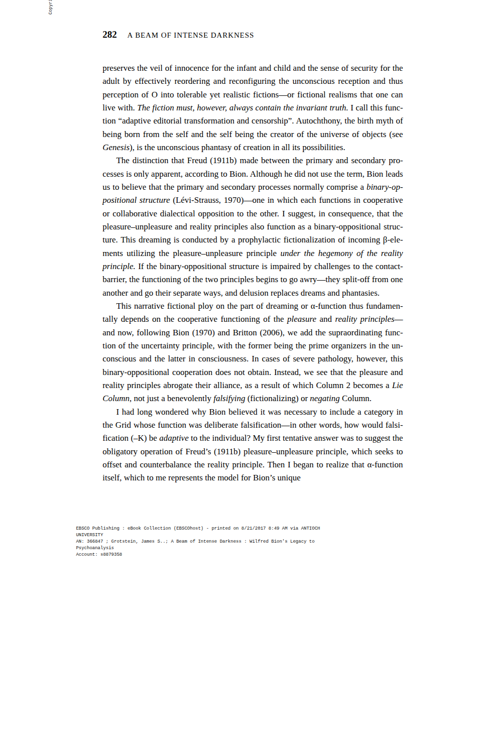Copyright © 2007. Karnac Books. All rights reserved. May not be reproduced in any form without permission from the publisher, except fair uses permitted under U.S. or applicable copyright law.
282 A BEAM OF INTENSE DARKNESS
preserves the veil of innocence for the infant and child and the sense of security for the adult by effectively reordering and reconfiguring the unconscious reception and thus perception of O into tolerable yet realistic fictions—or fictional realisms that one can live with. The fiction must, however, always contain the invariant truth. I call this function “adaptive editorial transformation and censorship”. Autochthony, the birth myth of being born from the self and the self being the creator of the universe of objects (see Genesis), is the unconscious phantasy of creation in all its possibilities.
The distinction that Freud (1911b) made between the primary and secondary processes is only apparent, according to Bion. Although he did not use the term, Bion leads us to believe that the primary and secondary processes normally comprise a binary-oppositional structure (Lévi-Strauss, 1970)—one in which each functions in cooperative or collaborative dialectical opposition to the other. I suggest, in consequence, that the pleasure–unpleasure and reality principles also function as a binary-oppositional structure. This dreaming is conducted by a prophylactic fictionalization of incoming β-elements utilizing the pleasure–unpleasure principle under the hegemony of the reality principle. If the binary-oppositional structure is impaired by challenges to the contact-barrier, the functioning of the two principles begins to go awry—they split-off from one another and go their separate ways, and delusion replaces dreams and phantasies.
This narrative fictional ploy on the part of dreaming or α-function thus fundamentally depends on the cooperative functioning of the pleasure and reality principles—and now, following Bion (1970) and Britton (2006), we add the supraordinating function of the uncertainty principle, with the former being the prime organizers in the unconscious and the latter in consciousness. In cases of severe pathology, however, this binary-oppositional cooperation does not obtain. Instead, we see that the pleasure and reality principles abrogate their alliance, as a result of which Column 2 becomes a Lie Column, not just a benevolently falsifying (fictionalizing) or negating Column.
I had long wondered why Bion believed it was necessary to include a category in the Grid whose function was deliberate falsification—in other words, how would falsification (–K) be adaptive to the individual? My first tentative answer was to suggest the obligatory operation of Freud’s (1911b) pleasure–unpleasure principle, which seeks to offset and counterbalance the reality principle. Then I began to realize that α-function itself, which to me represents the model for Bion’s unique
EBSCO Publishing : eBook Collection (EBSCOhost) - printed on 8/21/2017 8:49 AM via ANTIOCH
UNIVERSITY
AN: 366847 ; Grotstein, James S..; A Beam of Intense Darkness : Wilfred Bion's Legacy to
Psychoanalysis
Account: s8879358